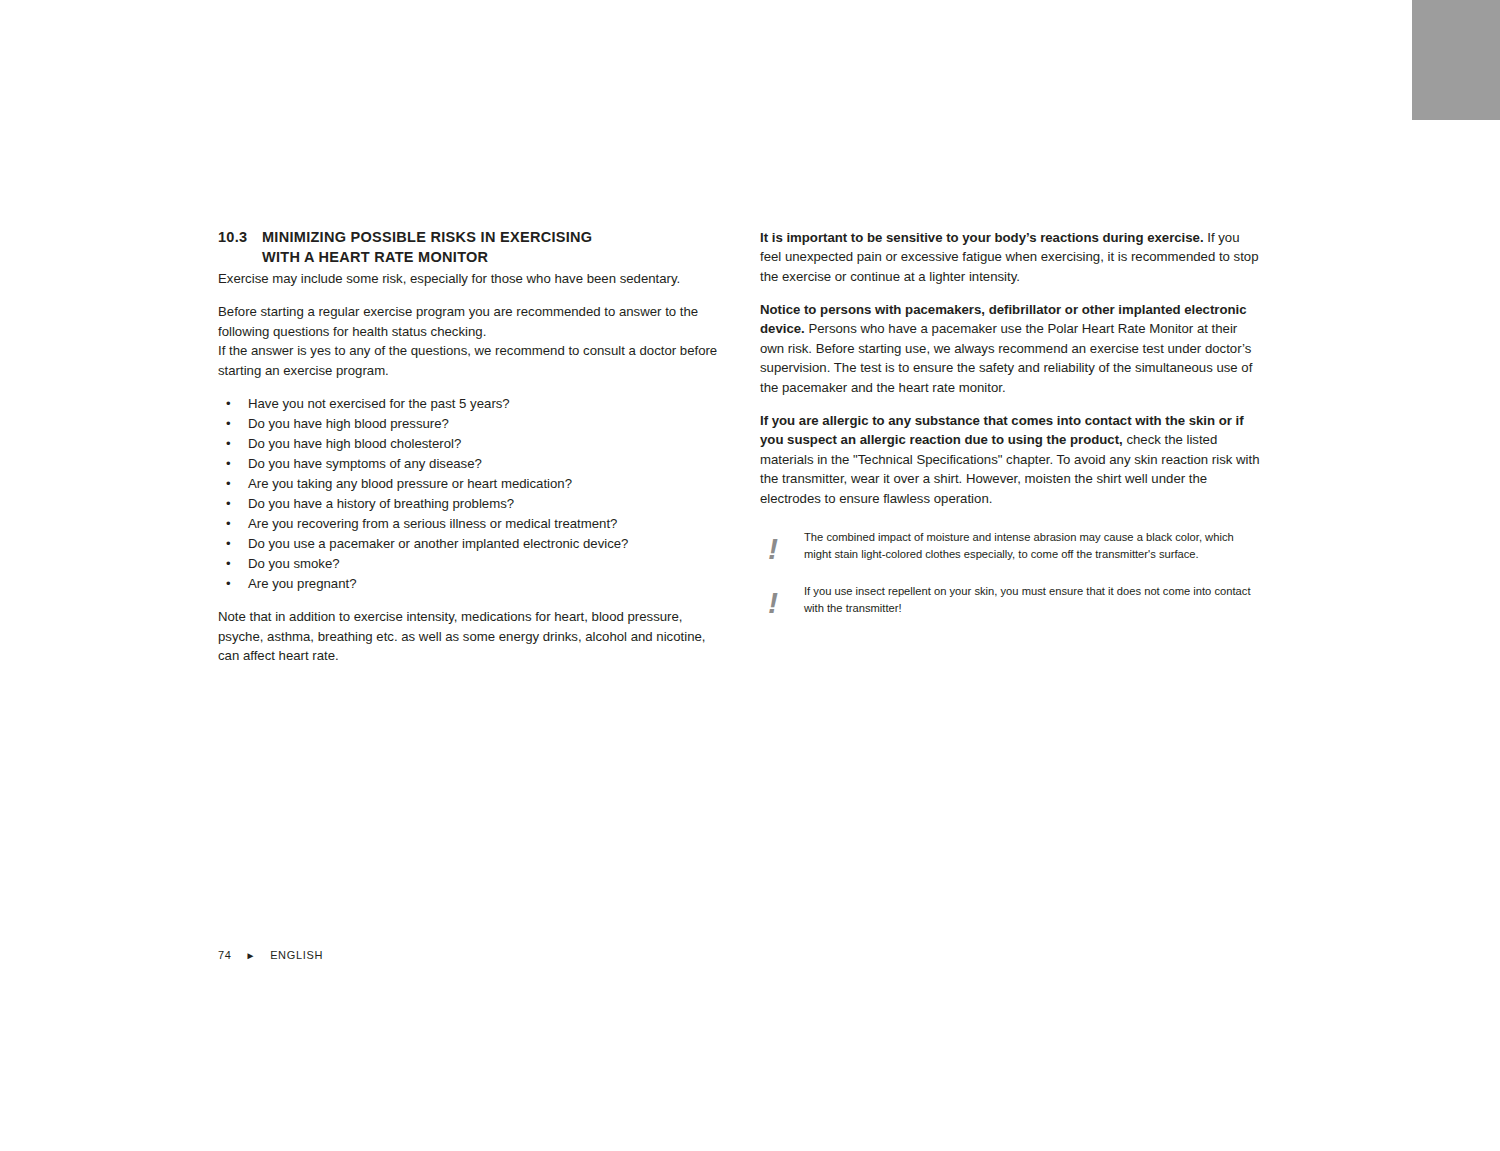10.3 MINIMIZING POSSIBLE RISKS IN EXERCISINGWITH A HEART RATE MONITOR
Exercise may include some risk, especially for those who have been sedentary.
Before starting a regular exercise program you are recommended to answer to the following questions for health status checking.
If the answer is yes to any of the questions, we recommend to consult a doctor before starting an exercise program.
Have you not exercised for the past 5 years?
Do you have high blood pressure?
Do you have high blood cholesterol?
Do you have symptoms of any disease?
Are you taking any blood pressure or heart medication?
Do you have a history of breathing problems?
Are you recovering from a serious illness or medical treatment?
Do you use a pacemaker or another implanted electronic device?
Do you smoke?
Are you pregnant?
Note that in addition to exercise intensity, medications for heart, blood pressure, psyche, asthma, breathing etc. as well as some energy drinks, alcohol and nicotine, can affect heart rate.
It is important to be sensitive to your body’s reactions during exercise. If you feel unexpected pain or excessive fatigue when exercising, it is recommended to stop the exercise or continue at a lighter intensity.
Notice to persons with pacemakers, defibrillator or other implanted electronic device. Persons who have a pacemaker use the Polar Heart Rate Monitor at their own risk. Before starting use, we always recommend an exercise test under doctor’s supervision. The test is to ensure the safety and reliability of the simultaneous use of the pacemaker and the heart rate monitor.
If you are allergic to any substance that comes into contact with the skin or if you suspect an allergic reaction due to using the product, check the listed materials in the "Technical Specifications" chapter. To avoid any skin reaction risk with the transmitter, wear it over a shirt. However, moisten the shirt well under the electrodes to ensure flawless operation.
!
The combined impact of moisture and intense abrasion may cause a black color, which might stain light-colored clothes especially, to come off the transmitter's surface.
!
If you use insect repellent on your skin, you must ensure that it does not come into contact with the transmitter!
74 ► ENGLISH